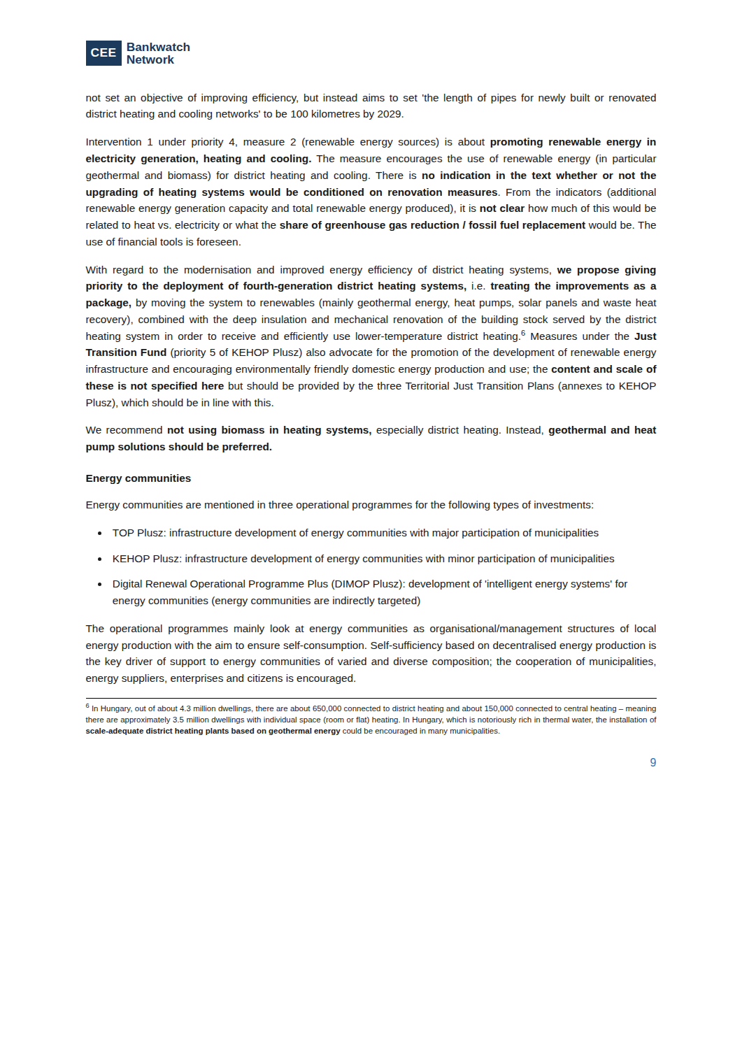CEE
Bankwatch Network
not set an objective of improving efficiency, but instead aims to set 'the length of pipes for newly built or renovated district heating and cooling networks' to be 100 kilometres by 2029.
Intervention 1 under priority 4, measure 2 (renewable energy sources) is about promoting renewable energy in electricity generation, heating and cooling. The measure encourages the use of renewable energy (in particular geothermal and biomass) for district heating and cooling. There is no indication in the text whether or not the upgrading of heating systems would be conditioned on renovation measures. From the indicators (additional renewable energy generation capacity and total renewable energy produced), it is not clear how much of this would be related to heat vs. electricity or what the share of greenhouse gas reduction / fossil fuel replacement would be. The use of financial tools is foreseen.
With regard to the modernisation and improved energy efficiency of district heating systems, we propose giving priority to the deployment of fourth-generation district heating systems, i.e. treating the improvements as a package, by moving the system to renewables (mainly geothermal energy, heat pumps, solar panels and waste heat recovery), combined with the deep insulation and mechanical renovation of the building stock served by the district heating system in order to receive and efficiently use lower-temperature district heating.6 Measures under the Just Transition Fund (priority 5 of KEHOP Plusz) also advocate for the promotion of the development of renewable energy infrastructure and encouraging environmentally friendly domestic energy production and use; the content and scale of these is not specified here but should be provided by the three Territorial Just Transition Plans (annexes to KEHOP Plusz), which should be in line with this.
We recommend not using biomass in heating systems, especially district heating. Instead, geothermal and heat pump solutions should be preferred.
Energy communities
Energy communities are mentioned in three operational programmes for the following types of investments:
TOP Plusz: infrastructure development of energy communities with major participation of municipalities
KEHOP Plusz: infrastructure development of energy communities with minor participation of municipalities
Digital Renewal Operational Programme Plus (DIMOP Plusz): development of 'intelligent energy systems' for energy communities (energy communities are indirectly targeted)
The operational programmes mainly look at energy communities as organisational/management structures of local energy production with the aim to ensure self-consumption. Self-sufficiency based on decentralised energy production is the key driver of support to energy communities of varied and diverse composition; the cooperation of municipalities, energy suppliers, enterprises and citizens is encouraged.
6 In Hungary, out of about 4.3 million dwellings, there are about 650,000 connected to district heating and about 150,000 connected to central heating – meaning there are approximately 3.5 million dwellings with individual space (room or flat) heating. In Hungary, which is notoriously rich in thermal water, the installation of scale-adequate district heating plants based on geothermal energy could be encouraged in many municipalities.
9